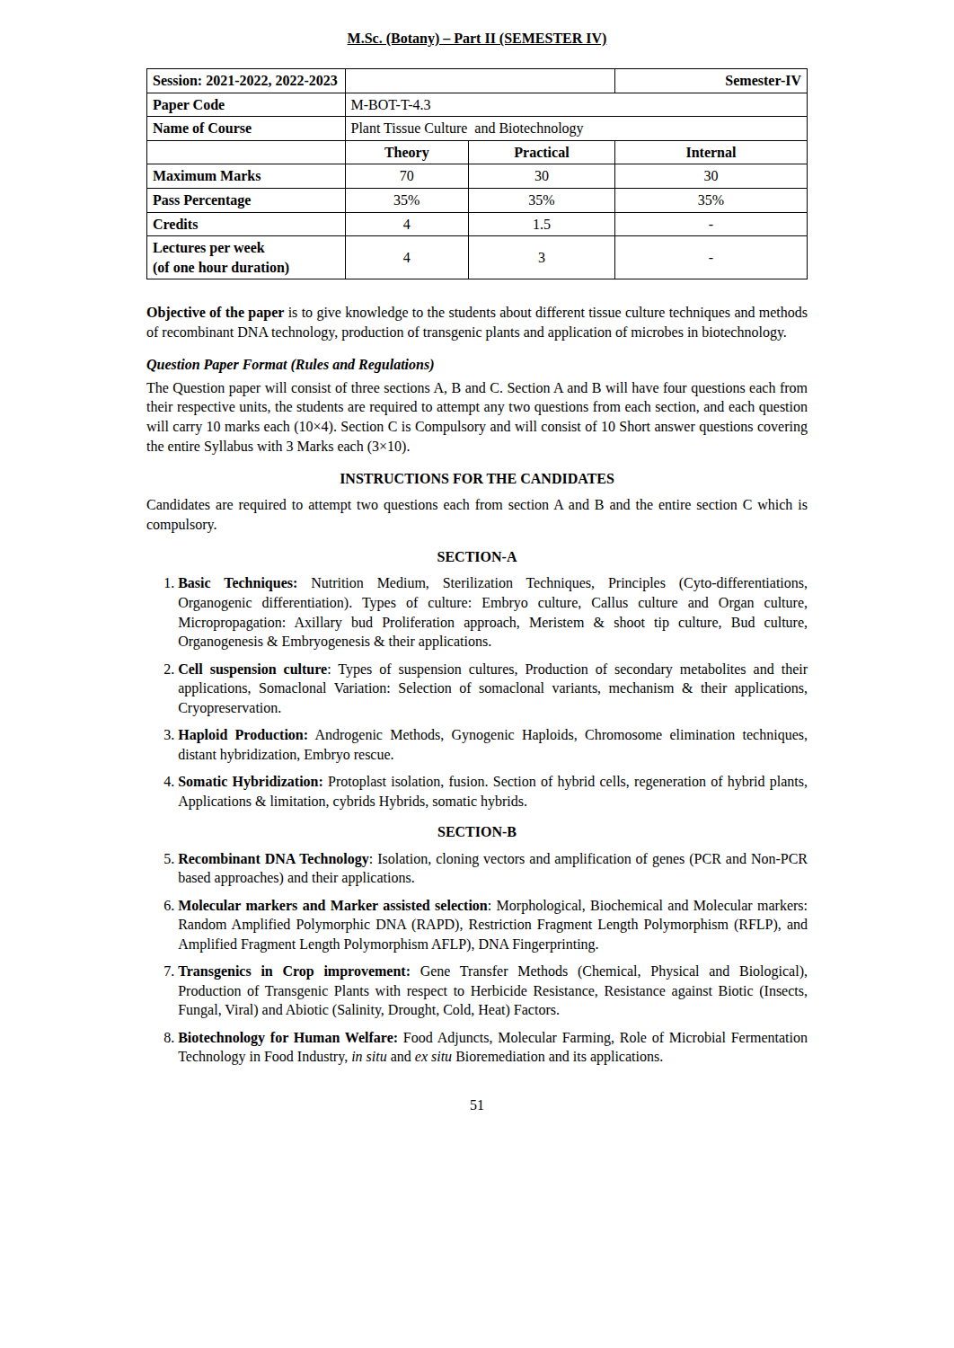M.Sc. (Botany) – Part II (SEMESTER IV)
| Session: 2021-2022, 2022-2023 | | Semester-IV |
| Paper Code | M-BOT-T-4.3 |
| Name of Course | Plant Tissue Culture and Biotechnology |
| | Theory | Practical | Internal |
| Maximum Marks | 70 | 30 | 30 |
| Pass Percentage | 35% | 35% | 35% |
| Credits | 4 | 1.5 | - |
| Lectures per week (of one hour duration) | 4 | 3 | - |
Objective of the paper is to give knowledge to the students about different tissue culture techniques and methods of recombinant DNA technology, production of transgenic plants and application of microbes in biotechnology.
Question Paper Format (Rules and Regulations)
The Question paper will consist of three sections A, B and C. Section A and B will have four questions each from their respective units, the students are required to attempt any two questions from each section, and each question will carry 10 marks each (10×4). Section C is Compulsory and will consist of 10 Short answer questions covering the entire Syllabus with 3 Marks each (3×10).
INSTRUCTIONS FOR THE CANDIDATES
Candidates are required to attempt two questions each from section A and B and the entire section C which is compulsory.
SECTION-A
Basic Techniques: Nutrition Medium, Sterilization Techniques, Principles (Cyto-differentiations, Organogenic differentiation). Types of culture: Embryo culture, Callus culture and Organ culture, Micropropagation: Axillary bud Proliferation approach, Meristem & shoot tip culture, Bud culture, Organogenesis & Embryogenesis & their applications.
Cell suspension culture: Types of suspension cultures, Production of secondary metabolites and their applications, Somaclonal Variation: Selection of somaclonal variants, mechanism & their applications, Cryopreservation.
Haploid Production: Androgenic Methods, Gynogenic Haploids, Chromosome elimination techniques, distant hybridization, Embryo rescue.
Somatic Hybridization: Protoplast isolation, fusion. Section of hybrid cells, regeneration of hybrid plants, Applications & limitation, cybrids Hybrids, somatic hybrids.
SECTION-B
Recombinant DNA Technology: Isolation, cloning vectors and amplification of genes (PCR and Non-PCR based approaches) and their applications.
Molecular markers and Marker assisted selection: Morphological, Biochemical and Molecular markers: Random Amplified Polymorphic DNA (RAPD), Restriction Fragment Length Polymorphism (RFLP), and Amplified Fragment Length Polymorphism AFLP), DNA Fingerprinting.
Transgenics in Crop improvement: Gene Transfer Methods (Chemical, Physical and Biological), Production of Transgenic Plants with respect to Herbicide Resistance, Resistance against Biotic (Insects, Fungal, Viral) and Abiotic (Salinity, Drought, Cold, Heat) Factors.
Biotechnology for Human Welfare: Food Adjuncts, Molecular Farming, Role of Microbial Fermentation Technology in Food Industry, in situ and ex situ Bioremediation and its applications.
51